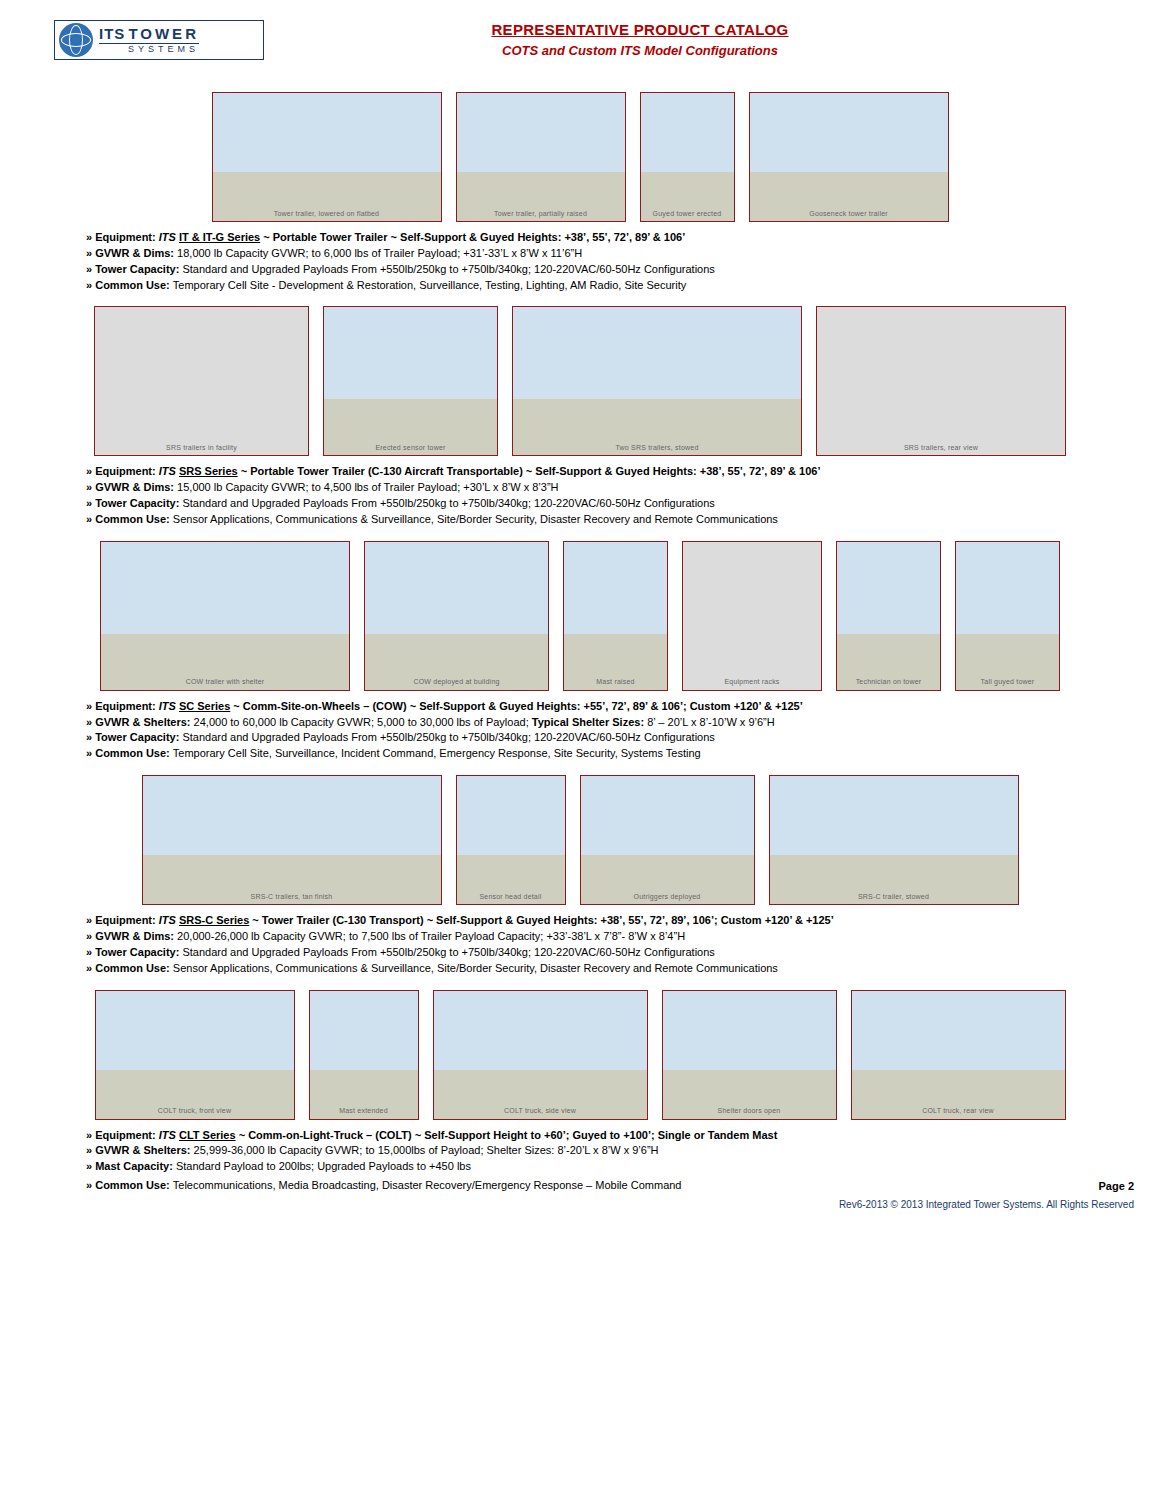ITS TOWER SYSTEMS
REPRESENTATIVE PRODUCT CATALOG
COTS and Custom ITS Model Configurations
Tower trailer, lowered on flatbed
Tower trailer, partially raised
Guyed tower erected
Gooseneck tower trailer
» Equipment: ITS IT & IT-G Series ~ Portable Tower Trailer ~ Self-Support & Guyed Heights: +38’, 55’, 72’, 89’ & 106’
» GVWR & Dims: 18,000 lb Capacity GVWR; to 6,000 lbs of Trailer Payload; +31’-33’L x 8’W x 11’6”H
» Tower Capacity: Standard and Upgraded Payloads From +550lb/250kg to +750lb/340kg; 120-220VAC/60-50Hz Configurations
» Common Use: Temporary Cell Site - Development & Restoration, Surveillance, Testing, Lighting, AM Radio, Site Security
SRS trailers in facility
Erected sensor tower
Two SRS trailers, stowed
SRS trailers, rear view
» Equipment: ITS SRS Series ~ Portable Tower Trailer (C-130 Aircraft Transportable) ~ Self-Support & Guyed Heights: +38’, 55’, 72’, 89’ & 106’
» GVWR & Dims: 15,000 lb Capacity GVWR; to 4,500 lbs of Trailer Payload; +30’L x 8’W x 8’3”H
» Tower Capacity: Standard and Upgraded Payloads From +550lb/250kg to +750lb/340kg; 120-220VAC/60-50Hz Configurations
» Common Use: Sensor Applications, Communications & Surveillance, Site/Border Security, Disaster Recovery and Remote Communications
COW trailer with shelter
COW deployed at building
Mast raised
Equipment racks
Technician on tower
Tall guyed tower
» Equipment: ITS SC Series ~ Comm-Site-on-Wheels – (COW) ~ Self-Support & Guyed Heights: +55’, 72’, 89’ & 106’; Custom +120’ & +125’
» GVWR & Shelters: 24,000 to 60,000 lb Capacity GVWR; 5,000 to 30,000 lbs of Payload; Typical Shelter Sizes: 8’ – 20’L x 8’-10’W x 9’6”H
» Tower Capacity: Standard and Upgraded Payloads From +550lb/250kg to +750lb/340kg; 120-220VAC/60-50Hz Configurations
» Common Use: Temporary Cell Site, Surveillance, Incident Command, Emergency Response, Site Security, Systems Testing
SRS-C trailers, tan finish
Sensor head detail
Outriggers deployed
SRS-C trailer, stowed
» Equipment: ITS SRS-C Series ~ Tower Trailer (C-130 Transport) ~ Self-Support & Guyed Heights: +38’, 55’, 72’, 89’, 106’; Custom +120’ & +125’
» GVWR & Dims: 20,000-26,000 lb Capacity GVWR; to 7,500 lbs of Trailer Payload Capacity; +33’-38’L x 7’8”- 8’W x 8’4”H
» Tower Capacity: Standard and Upgraded Payloads From +550lb/250kg to +750lb/340kg; 120-220VAC/60-50Hz Configurations
» Common Use: Sensor Applications, Communications & Surveillance, Site/Border Security, Disaster Recovery and Remote Communications
COLT truck, front view
Mast extended
COLT truck, side view
Shelter doors open
COLT truck, rear view
» Equipment: ITS CLT Series ~ Comm-on-Light-Truck – (COLT) ~ Self-Support Height to +60’; Guyed to +100’; Single or Tandem Mast
» GVWR & Shelters: 25,999-36,000 lb Capacity GVWR; to 15,000lbs of Payload; Shelter Sizes: 8’-20’L x 8’W x 9’6”H
» Mast Capacity: Standard Payload to 200lbs; Upgraded Payloads to +450 lbs
» Common Use: Telecommunications, Media Broadcasting, Disaster Recovery/Emergency Response – Mobile Command
Page 2
Rev6-2013 © 2013 Integrated Tower Systems. All Rights Reserved